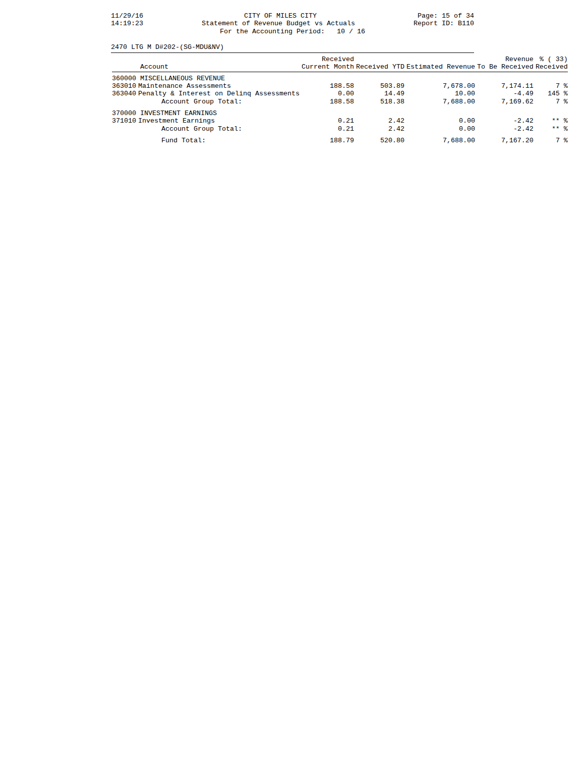11/29/16
CITY OF MILES CITY
Page: 15 of 34
14:19:23
Statement of Revenue Budget vs Actuals
Report ID: B110
For the Accounting Period: 10 / 16
2470 LTG M D#202-(SG-MDU&NV)
| | | Received | | | Revenue | % ( 33) |
| --- | --- | --- | --- | --- | --- | --- |
| Account | Current Month | Received YTD | Estimated Revenue | To Be Received | Received |
| 360000 MISCELLANEOUS REVENUE | | | | | |
| 363010 | Maintenance Assessments | 188.58 | 503.89 | 7,678.00 | 7,174.11 | 7 % |
| 363040 | Penalty & Interest on Delinq Assessments | 0.00 | 14.49 | 10.00 | -4.49 | 145 % |
| | Account Group Total: | 188.58 | 518.38 | 7,688.00 | 7,169.62 | 7 % |
| 370000 INVESTMENT EARNINGS | | | | | |
| 371010 | Investment Earnings | 0.21 | 2.42 | 0.00 | -2.42 | ** % |
| | Account Group Total: | 0.21 | 2.42 | 0.00 | -2.42 | ** % |
| | Fund Total: | 188.79 | 520.80 | 7,688.00 | 7,167.20 | 7 % |